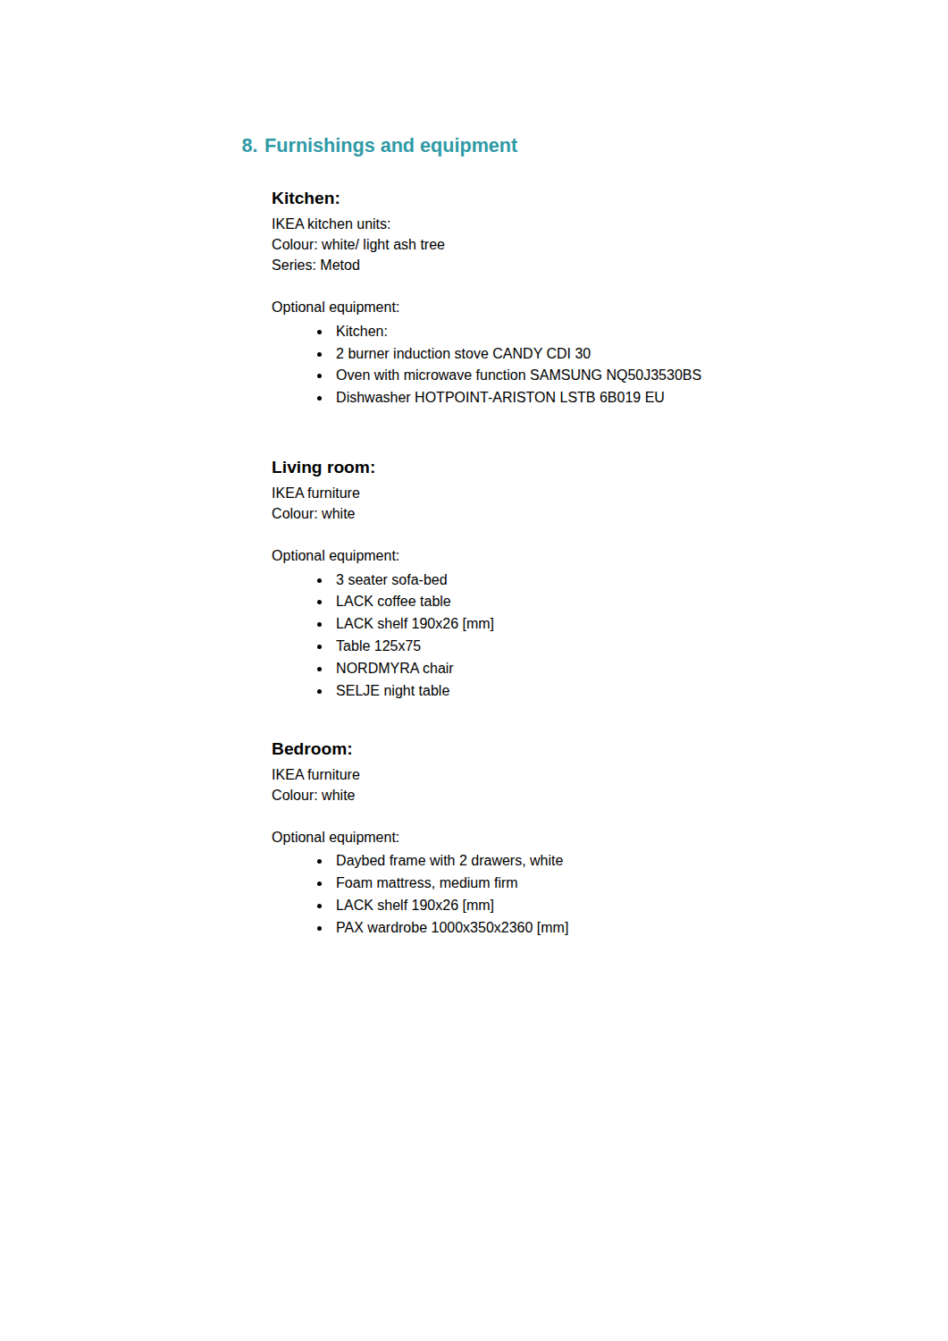8. Furnishings and equipment
Kitchen:
IKEA kitchen units:
Colour: white/ light ash tree
Series: Metod
Optional equipment:
Kitchen:
2 burner induction stove CANDY CDI 30
Oven with microwave function SAMSUNG NQ50J3530BS
Dishwasher HOTPOINT-ARISTON LSTB 6B019 EU
Living room:
IKEA furniture
Colour: white
Optional equipment:
3 seater sofa-bed
LACK coffee table
LACK shelf 190x26 [mm]
Table 125x75
NORDMYRA chair
SELJE night table
Bedroom:
IKEA furniture
Colour: white
Optional equipment:
Daybed frame with 2 drawers, white
Foam mattress, medium firm
LACK shelf 190x26 [mm]
PAX wardrobe 1000x350x2360 [mm]